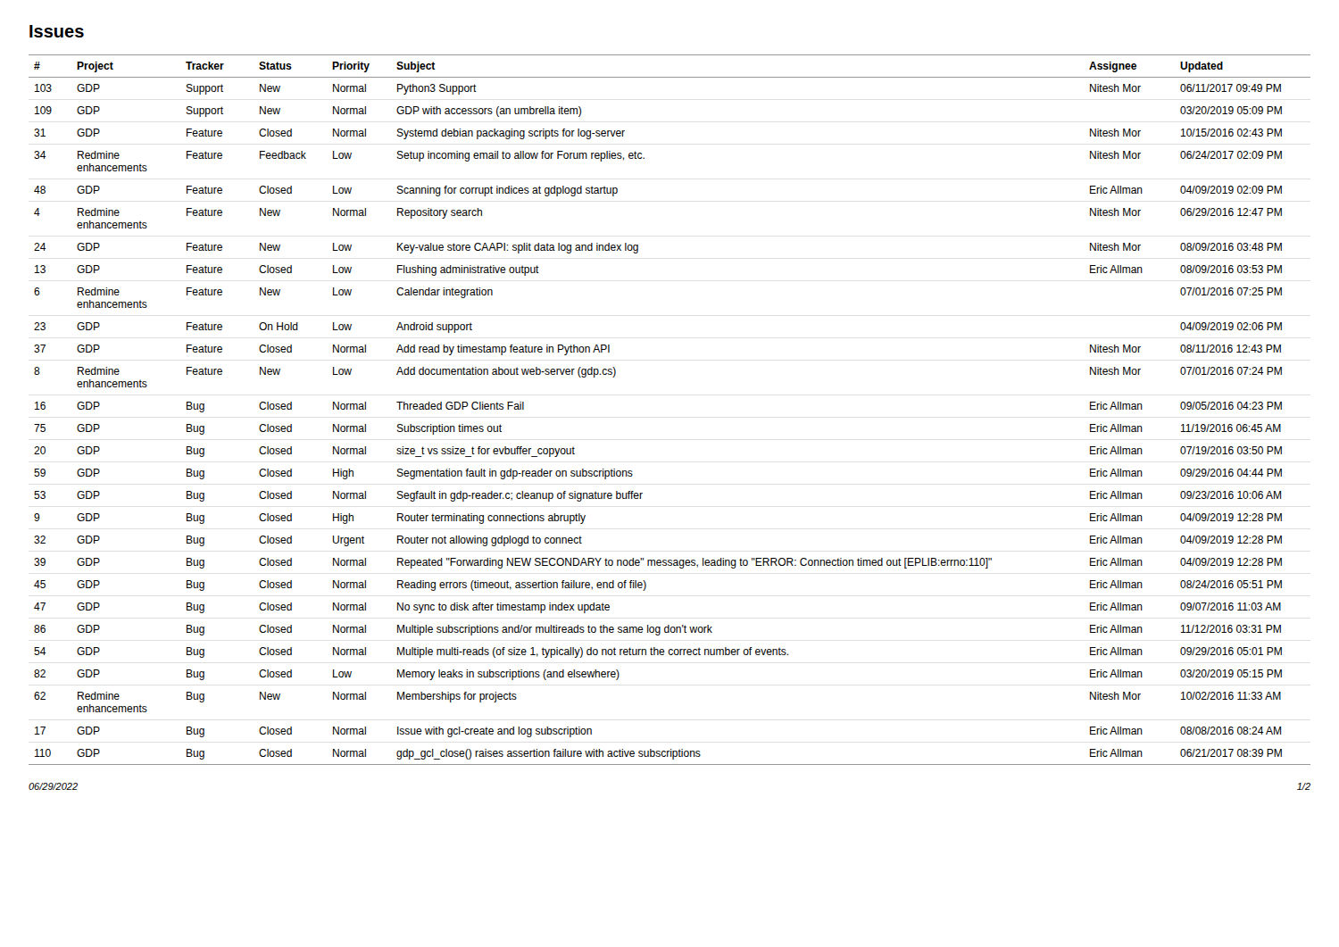Issues
| # | Project | Tracker | Status | Priority | Subject | Assignee | Updated |
| --- | --- | --- | --- | --- | --- | --- | --- |
| 103 | GDP | Support | New | Normal | Python3 Support | Nitesh Mor | 06/11/2017 09:49 PM |
| 109 | GDP | Support | New | Normal | GDP with accessors (an umbrella item) | | 03/20/2019 05:09 PM |
| 31 | GDP | Feature | Closed | Normal | Systemd debian packaging scripts for log-server | Nitesh Mor | 10/15/2016 02:43 PM |
| 34 | Redmine enhancements | Feature | Feedback | Low | Setup incoming email to allow for Forum replies, etc. | Nitesh Mor | 06/24/2017 02:09 PM |
| 48 | GDP | Feature | Closed | Low | Scanning for corrupt indices at gdplogd startup | Eric Allman | 04/09/2019 02:09 PM |
| 4 | Redmine enhancements | Feature | New | Normal | Repository search | Nitesh Mor | 06/29/2016 12:47 PM |
| 24 | GDP | Feature | New | Low | Key-value store CAAPI: split data log and index log | Nitesh Mor | 08/09/2016 03:48 PM |
| 13 | GDP | Feature | Closed | Low | Flushing administrative output | Eric Allman | 08/09/2016 03:53 PM |
| 6 | Redmine enhancements | Feature | New | Low | Calendar integration | | 07/01/2016 07:25 PM |
| 23 | GDP | Feature | On Hold | Low | Android support | | 04/09/2019 02:06 PM |
| 37 | GDP | Feature | Closed | Normal | Add read by timestamp feature in Python API | Nitesh Mor | 08/11/2016 12:43 PM |
| 8 | Redmine enhancements | Feature | New | Low | Add documentation about web-server (gdp.cs) | Nitesh Mor | 07/01/2016 07:24 PM |
| 16 | GDP | Bug | Closed | Normal | Threaded GDP Clients Fail | Eric Allman | 09/05/2016 04:23 PM |
| 75 | GDP | Bug | Closed | Normal | Subscription times out | Eric Allman | 11/19/2016 06:45 AM |
| 20 | GDP | Bug | Closed | Normal | size_t vs ssize_t for evbuffer_copyout | Eric Allman | 07/19/2016 03:50 PM |
| 59 | GDP | Bug | Closed | High | Segmentation fault in gdp-reader on subscriptions | Eric Allman | 09/29/2016 04:44 PM |
| 53 | GDP | Bug | Closed | Normal | Segfault in gdp-reader.c; cleanup of signature buffer | Eric Allman | 09/23/2016 10:06 AM |
| 9 | GDP | Bug | Closed | High | Router terminating connections abruptly | Eric Allman | 04/09/2019 12:28 PM |
| 32 | GDP | Bug | Closed | Urgent | Router not allowing gdplogd to connect | Eric Allman | 04/09/2019 12:28 PM |
| 39 | GDP | Bug | Closed | Normal | Repeated "Forwarding NEW SECONDARY to node" messages, leading to "ERROR: Connection timed out [EPLIB:errno:110]" | Eric Allman | 04/09/2019 12:28 PM |
| 45 | GDP | Bug | Closed | Normal | Reading errors (timeout, assertion failure, end of file) | Eric Allman | 08/24/2016 05:51 PM |
| 47 | GDP | Bug | Closed | Normal | No sync to disk after timestamp index update | Eric Allman | 09/07/2016 11:03 AM |
| 86 | GDP | Bug | Closed | Normal | Multiple subscriptions and/or multireads to the same log don't work | Eric Allman | 11/12/2016 03:31 PM |
| 54 | GDP | Bug | Closed | Normal | Multiple multi-reads (of size 1, typically) do not return the correct number of events. | Eric Allman | 09/29/2016 05:01 PM |
| 82 | GDP | Bug | Closed | Low | Memory leaks in subscriptions (and elsewhere) | Eric Allman | 03/20/2019 05:15 PM |
| 62 | Redmine enhancements | Bug | New | Normal | Memberships for projects | Nitesh Mor | 10/02/2016 11:33 AM |
| 17 | GDP | Bug | Closed | Normal | Issue with gcl-create and log subscription | Eric Allman | 08/08/2016 08:24 AM |
| 110 | GDP | Bug | Closed | Normal | gdp_gcl_close() raises assertion failure with active subscriptions | Eric Allman | 06/21/2017 08:39 PM |
06/29/2022 1/2